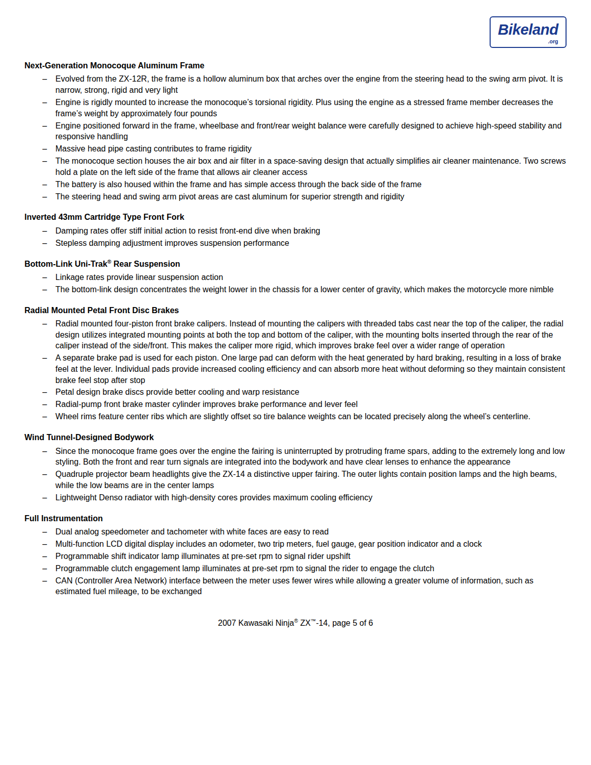Bikeland .org
Next-Generation Monocoque Aluminum Frame
Evolved from the ZX-12R, the frame is a hollow aluminum box that arches over the engine from the steering head to the swing arm pivot. It is narrow, strong, rigid and very light
Engine is rigidly mounted to increase the monocoque’s torsional rigidity. Plus using the engine as a stressed frame member decreases the frame’s weight by approximately four pounds
Engine positioned forward in the frame, wheelbase and front/rear weight balance were carefully designed to achieve high-speed stability and responsive handling
Massive head pipe casting contributes to frame rigidity
The monocoque section houses the air box and air filter in a space-saving design that actually simplifies air cleaner maintenance. Two screws hold a plate on the left side of the frame that allows air cleaner access
The battery is also housed within the frame and has simple access through the back side of the frame
The steering head and swing arm pivot areas are cast aluminum for superior strength and rigidity
Inverted 43mm Cartridge Type Front Fork
Damping rates offer stiff initial action to resist front-end dive when braking
Stepless damping adjustment improves suspension performance
Bottom-Link Uni-Trak® Rear Suspension
Linkage rates provide linear suspension action
The bottom-link design concentrates the weight lower in the chassis for a lower center of gravity, which makes the motorcycle more nimble
Radial Mounted Petal Front Disc Brakes
Radial mounted four-piston front brake calipers. Instead of mounting the calipers with threaded tabs cast near the top of the caliper, the radial design utilizes integrated mounting points at both the top and bottom of the caliper, with the mounting bolts inserted through the rear of the caliper instead of the side/front. This makes the caliper more rigid, which improves brake feel over a wider range of operation
A separate brake pad is used for each piston. One large pad can deform with the heat generated by hard braking, resulting in a loss of brake feel at the lever. Individual pads provide increased cooling efficiency and can absorb more heat without deforming so they maintain consistent brake feel stop after stop
Petal design brake discs provide better cooling and warp resistance
Radial-pump front brake master cylinder improves brake performance and lever feel
Wheel rims feature center ribs which are slightly offset so tire balance weights can be located precisely along the wheel’s centerline.
Wind Tunnel-Designed Bodywork
Since the monocoque frame goes over the engine the fairing is uninterrupted by protruding frame spars, adding to the extremely long and low styling. Both the front and rear turn signals are integrated into the bodywork and have clear lenses to enhance the appearance
Quadruple projector beam headlights give the ZX-14 a distinctive upper fairing. The outer lights contain position lamps and the high beams, while the low beams are in the center lamps
Lightweight Denso radiator with high-density cores provides maximum cooling efficiency
Full Instrumentation
Dual analog speedometer and tachometer with white faces are easy to read
Multi-function LCD digital display includes an odometer, two trip meters, fuel gauge, gear position indicator and a clock
Programmable shift indicator lamp illuminates at pre-set rpm to signal rider upshift
Programmable clutch engagement lamp illuminates at pre-set rpm to signal the rider to engage the clutch
CAN (Controller Area Network) interface between the meter uses fewer wires while allowing a greater volume of information, such as estimated fuel mileage, to be exchanged
2007 Kawasaki Ninja® ZX™-14, page 5 of 6